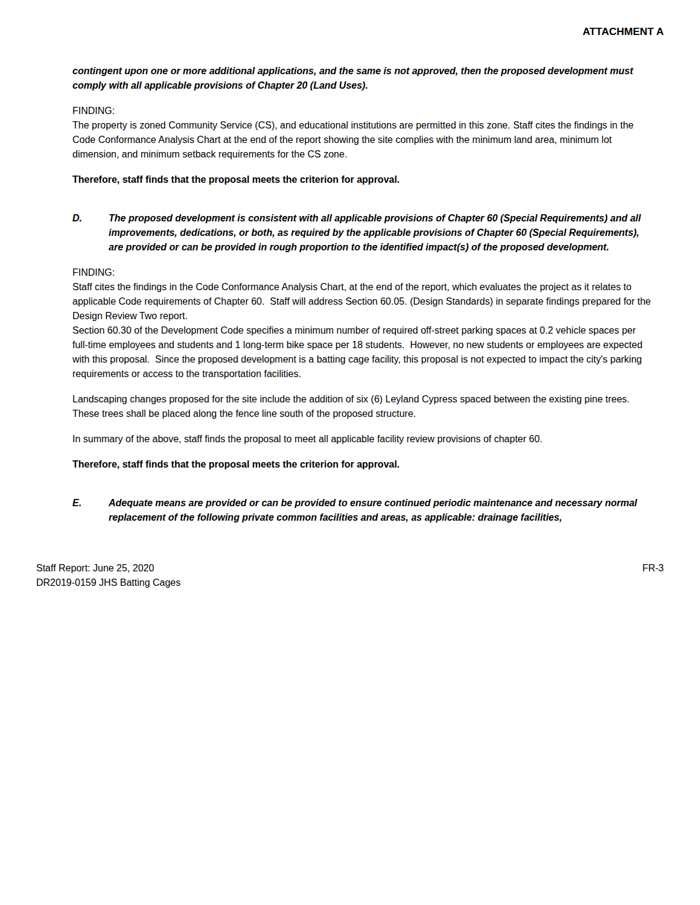ATTACHMENT A
contingent upon one or more additional applications, and the same is not approved, then the proposed development must comply with all applicable provisions of Chapter 20 (Land Uses).
FINDING:
The property is zoned Community Service (CS), and educational institutions are permitted in this zone. Staff cites the findings in the Code Conformance Analysis Chart at the end of the report showing the site complies with the minimum land area, minimum lot dimension, and minimum setback requirements for the CS zone.
Therefore, staff finds that the proposal meets the criterion for approval.
D.
The proposed development is consistent with all applicable provisions of Chapter 60 (Special Requirements) and all improvements, dedications, or both, as required by the applicable provisions of Chapter 60 (Special Requirements), are provided or can be provided in rough proportion to the identified impact(s) of the proposed development.
FINDING:
Staff cites the findings in the Code Conformance Analysis Chart, at the end of the report, which evaluates the project as it relates to applicable Code requirements of Chapter 60. Staff will address Section 60.05. (Design Standards) in separate findings prepared for the Design Review Two report.
Section 60.30 of the Development Code specifies a minimum number of required off-street parking spaces at 0.2 vehicle spaces per full-time employees and students and 1 long-term bike space per 18 students. However, no new students or employees are expected with this proposal. Since the proposed development is a batting cage facility, this proposal is not expected to impact the city's parking requirements or access to the transportation facilities.
Landscaping changes proposed for the site include the addition of six (6) Leyland Cypress spaced between the existing pine trees. These trees shall be placed along the fence line south of the proposed structure.
In summary of the above, staff finds the proposal to meet all applicable facility review provisions of chapter 60.
Therefore, staff finds that the proposal meets the criterion for approval.
E.
Adequate means are provided or can be provided to ensure continued periodic maintenance and necessary normal replacement of the following private common facilities and areas, as applicable: drainage facilities,
Staff Report: June 25, 2020
DR2019-0159 JHS Batting Cages
FR-3